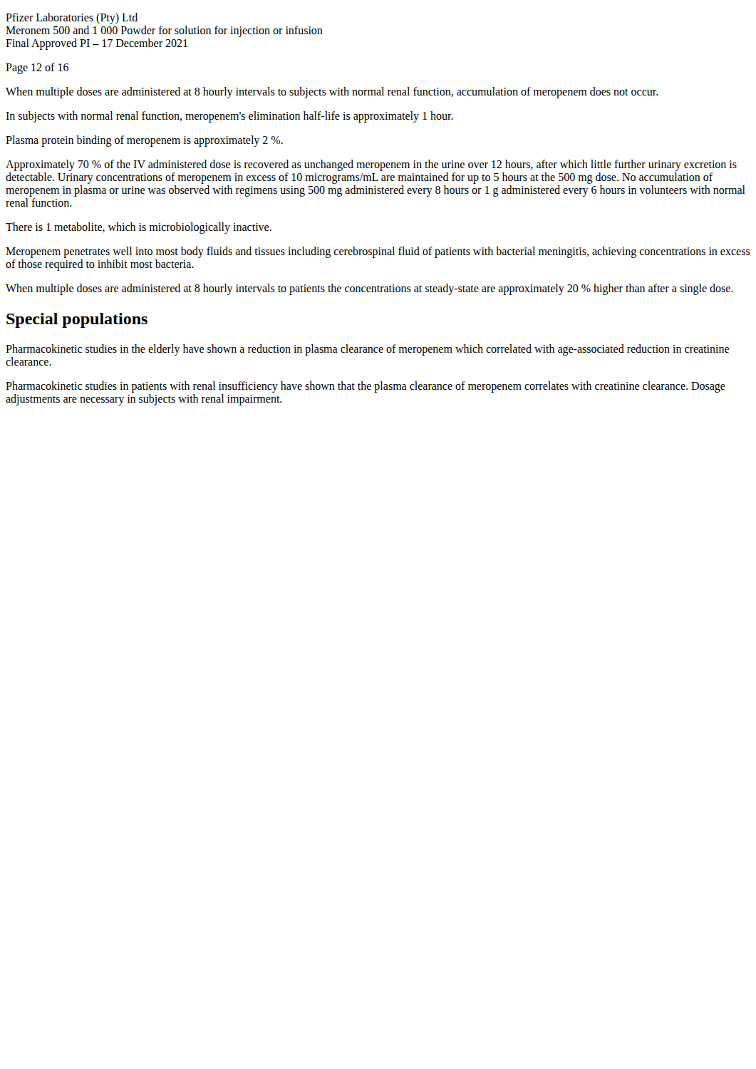Pfizer Laboratories (Pty) Ltd
Meronem 500 and 1 000 Powder for solution for injection or infusion
Final Approved PI – 17 December 2021
Page 12 of 16
When multiple doses are administered at 8 hourly intervals to subjects with normal renal function, accumulation of meropenem does not occur.
In subjects with normal renal function, meropenem's elimination half-life is approximately 1 hour.
Plasma protein binding of meropenem is approximately 2 %.
Approximately 70 % of the IV administered dose is recovered as unchanged meropenem in the urine over 12 hours, after which little further urinary excretion is detectable. Urinary concentrations of meropenem in excess of 10 micrograms/mL are maintained for up to 5 hours at the 500 mg dose. No accumulation of meropenem in plasma or urine was observed with regimens using 500 mg administered every 8 hours or 1 g administered every 6 hours in volunteers with normal renal function.
There is 1 metabolite, which is microbiologically inactive.
Meropenem penetrates well into most body fluids and tissues including cerebrospinal fluid of patients with bacterial meningitis, achieving concentrations in excess of those required to inhibit most bacteria.
When multiple doses are administered at 8 hourly intervals to patients the concentrations at steady-state are approximately 20 % higher than after a single dose.
Special populations
Pharmacokinetic studies in the elderly have shown a reduction in plasma clearance of meropenem which correlated with age-associated reduction in creatinine clearance.
Pharmacokinetic studies in patients with renal insufficiency have shown that the plasma clearance of meropenem correlates with creatinine clearance. Dosage adjustments are necessary in subjects with renal impairment.